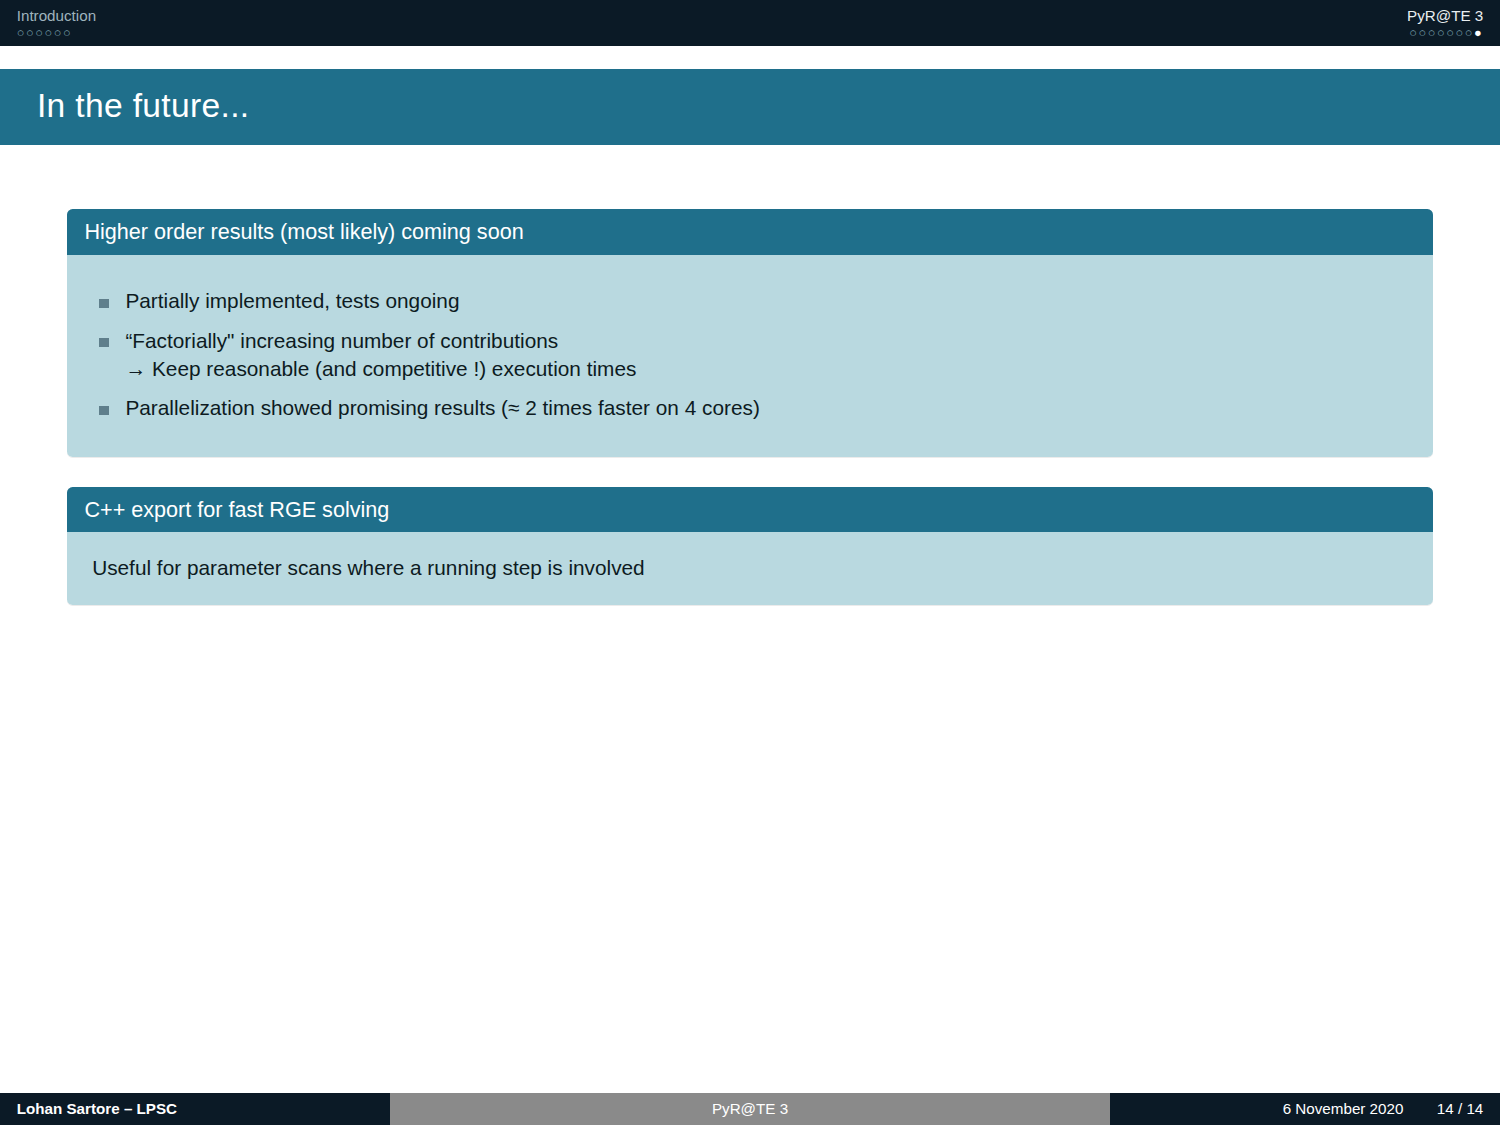Introduction ○○○○○○
PyR@TE 3 ○○○○○○○●
In the future...
Higher order results (most likely) coming soon
Partially implemented, tests ongoing
“Factorially" increasing number of contributions
→ Keep reasonable (and competitive !) execution times
Parallelization showed promising results (≈ 2 times faster on 4 cores)
C++ export for fast RGE solving
Useful for parameter scans where a running step is involved
Lohan Sartore – LPSC
PyR@TE 3
6 November 202014 / 14